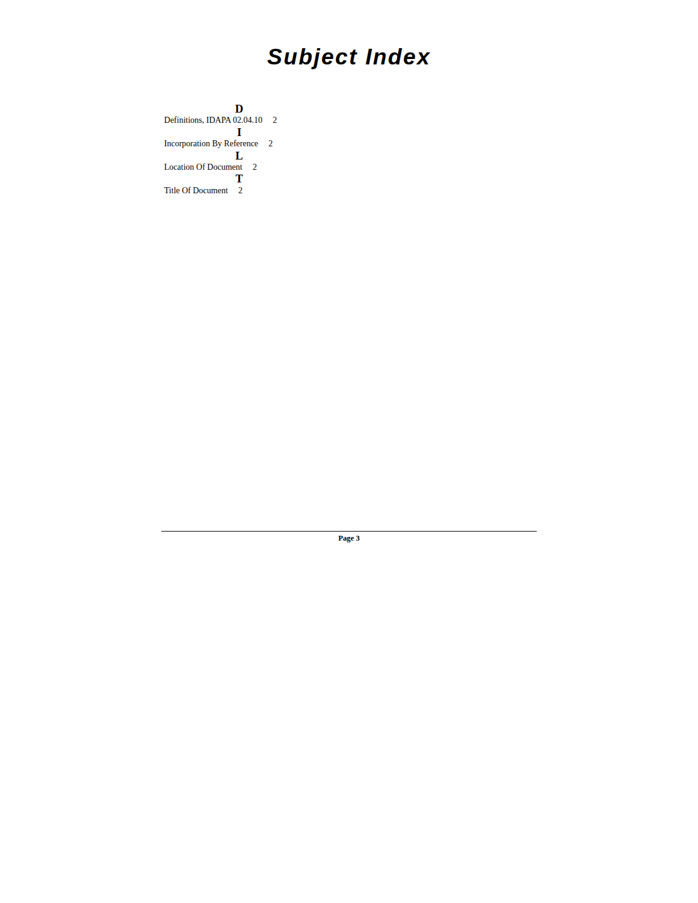Subject Index
D
Definitions, IDAPA 02.04.102
I
Incorporation By Reference2
L
Location Of Document2
T
Title Of Document2
Page 3